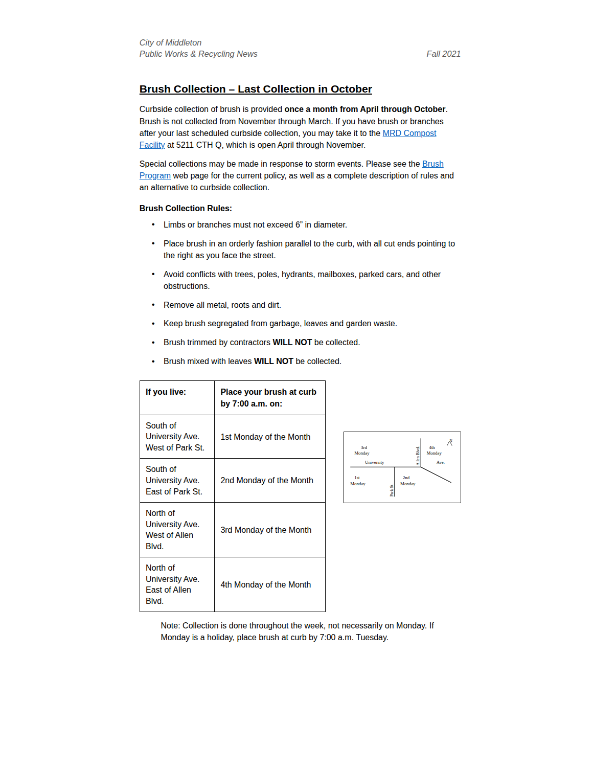City of Middleton
Public Works & Recycling News
Fall 2021
Brush Collection – Last Collection in October
Curbside collection of brush is provided once a month from April through October. Brush is not collected from November through March. If you have brush or branches after your last scheduled curbside collection, you may take it to the MRD Compost Facility at 5211 CTH Q, which is open April through November.
Special collections may be made in response to storm events. Please see the Brush Program web page for the current policy, as well as a complete description of rules and an alternative to curbside collection.
Brush Collection Rules:
Limbs or branches must not exceed 6” in diameter.
Place brush in an orderly fashion parallel to the curb, with all cut ends pointing to the right as you face the street.
Avoid conflicts with trees, poles, hydrants, mailboxes, parked cars, and other obstructions.
Remove all metal, roots and dirt.
Keep brush segregated from garbage, leaves and garden waste.
Brush trimmed by contractors WILL NOT be collected.
Brush mixed with leaves WILL NOT be collected.
| If you live: | Place your brush at curb by 7:00 a.m. on: |
| --- | --- |
| South of University Ave. West of Park St. | 1st Monday of the Month |
| South of University Ave. East of Park St. | 2nd Monday of the Month |
| North of University Ave. West of Allen Blvd. | 3rd Monday of the Month |
| North of University Ave. East of Allen Blvd. | 4th Monday of the Month |
3rd Monday 4th Monday University 1st Monday 2nd Monday Ave. N Park St. Allen Blvd.
Note: Collection is done throughout the week, not necessarily on Monday. If Monday is a holiday, place brush at curb by 7:00 a.m. Tuesday.